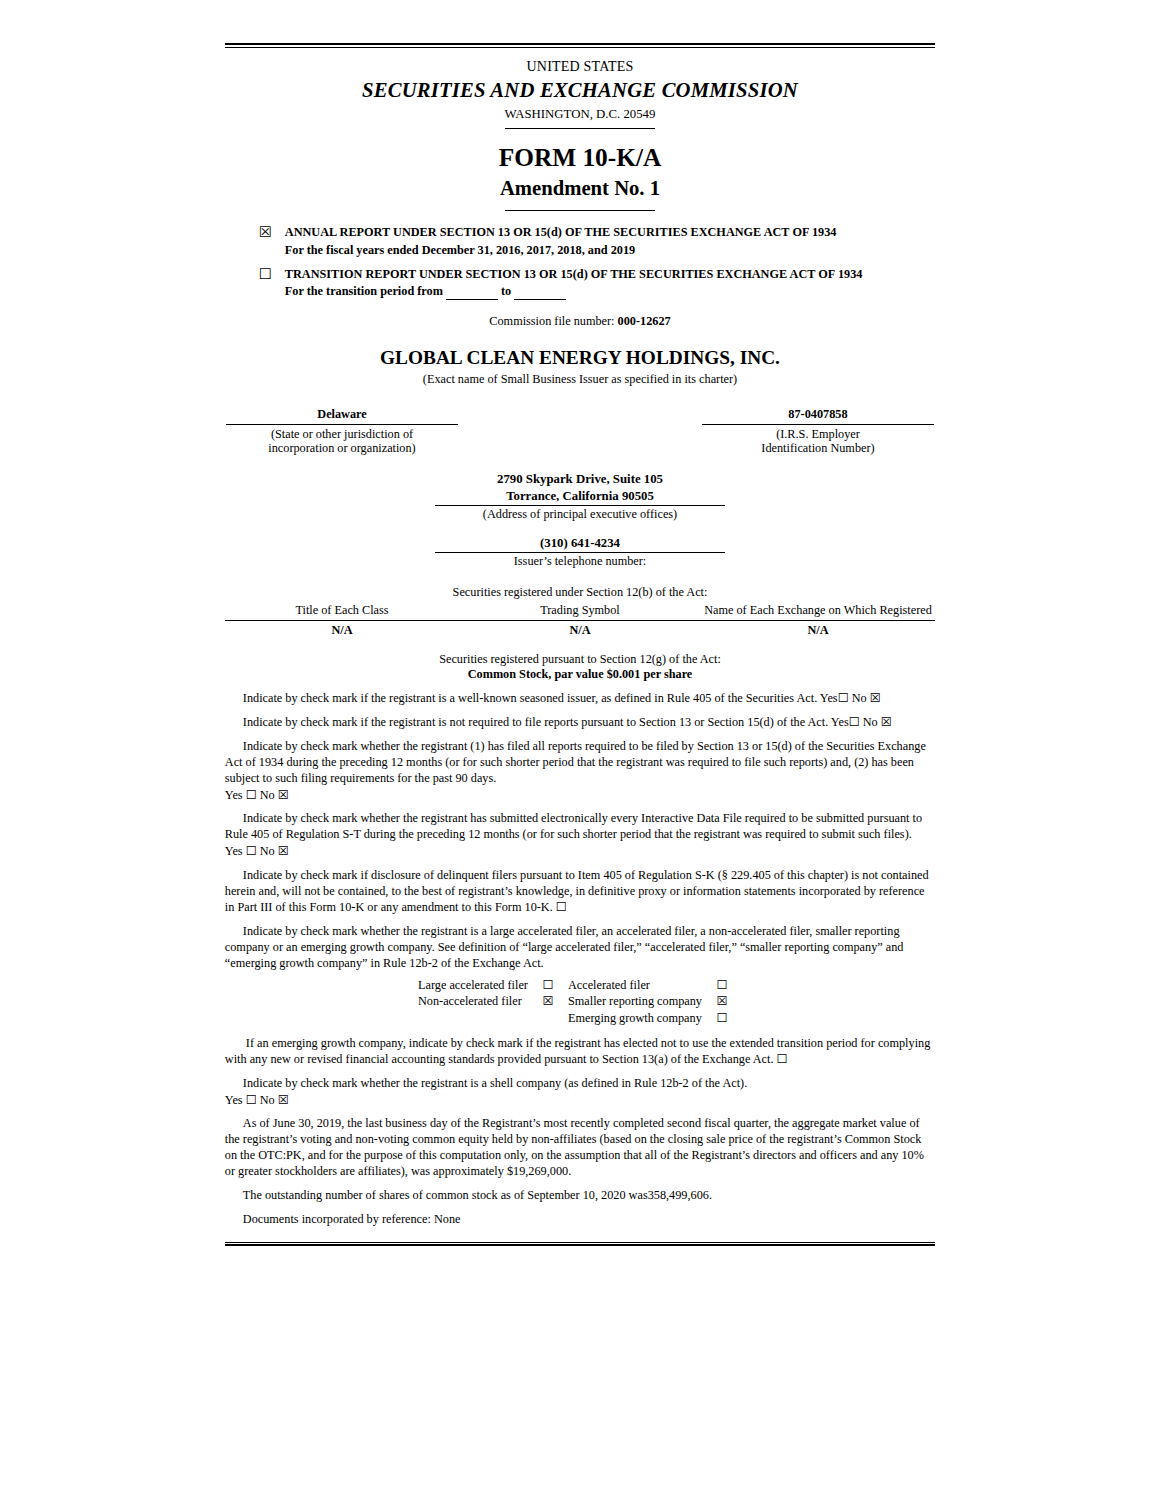UNITED STATES
SECURITIES AND EXCHANGE COMMISSION
WASHINGTON, D.C. 20549
FORM 10-K/A
Amendment No. 1
| | ☒ | ANNUAL REPORT UNDER SECTION 13 OR 15(d) OF THE SECURITIES EXCHANGE ACT OF 1934 For the fiscal years ended December 31, 2016, 2017, 2018, and 2019 |
| | ☐ | TRANSITION REPORT UNDER SECTION 13 OR 15(d) OF THE SECURITIES EXCHANGE ACT OF 1934 For the transition period from to |
Commission file number: 000-12627
GLOBAL CLEAN ENERGY HOLDINGS, INC.
(Exact name of Small Business Issuer as specified in its charter)
| Delaware | | 87-0407858 |
| (State or other jurisdiction of incorporation or organization) | | (I.R.S. Employer Identification Number) |
2790 Skypark Drive, Suite 105
Torrance, California 90505
(Address of principal executive offices)
(310) 641-4234
Issuer’s telephone number:
| Securities registered under Section 12(b) of the Act: |
| Title of Each Class | Trading Symbol | Name of Each Exchange on Which Registered |
| N/A | N/A | N/A |
Securities registered pursuant to Section 12(g) of the Act:
Common Stock, par value $0.001 per share
Indicate by check mark if the registrant is a well-known seasoned issuer, as defined in Rule 405 of the Securities Act. Yes☐ No ☒
Indicate by check mark if the registrant is not required to file reports pursuant to Section 13 or Section 15(d) of the Act. Yes☐ No ☒
Indicate by check mark whether the registrant (1) has filed all reports required to be filed by Section 13 or 15(d) of the Securities Exchange Act of 1934 during the preceding 12 months (or for such shorter period that the registrant was required to file such reports) and, (2) has been subject to such filing requirements for the past 90 days.
Yes ☐ No ☒
Indicate by check mark whether the registrant has submitted electronically every Interactive Data File required to be submitted pursuant to Rule 405 of Regulation S-T during the preceding 12 months (or for such shorter period that the registrant was required to submit such files).
Yes ☐ No ☒
Indicate by check mark if disclosure of delinquent filers pursuant to Item 405 of Regulation S-K (§ 229.405 of this chapter) is not contained herein and, will not be contained, to the best of registrant’s knowledge, in definitive proxy or information statements incorporated by reference in Part III of this Form 10-K or any amendment to this Form 10-K. ☐
Indicate by check mark whether the registrant is a large accelerated filer, an accelerated filer, a non-accelerated filer, smaller reporting company or an emerging growth company. See definition of “large accelerated filer,” “accelerated filer,” “smaller reporting company” and “emerging growth company” in Rule 12b-2 of the Exchange Act.
| Large accelerated filer | ☐ | Accelerated filer | ☐ |
| Non-accelerated filer | ☒ | Smaller reporting company | ☒ |
| | | Emerging growth company | ☐ |
If an emerging growth company, indicate by check mark if the registrant has elected not to use the extended transition period for complying with any new or revised financial accounting standards provided pursuant to Section 13(a) of the Exchange Act. ☐
Indicate by check mark whether the registrant is a shell company (as defined in Rule 12b-2 of the Act).
Yes ☐ No ☒
As of June 30, 2019, the last business day of the Registrant’s most recently completed second fiscal quarter, the aggregate market value of the registrant’s voting and non-voting common equity held by non-affiliates (based on the closing sale price of the registrant’s Common Stock on the OTC:PK, and for the purpose of this computation only, on the assumption that all of the Registrant’s directors and officers and any 10% or greater stockholders are affiliates), was approximately $19,269,000.
The outstanding number of shares of common stock as of September 10, 2020 was358,499,606.
Documents incorporated by reference: None